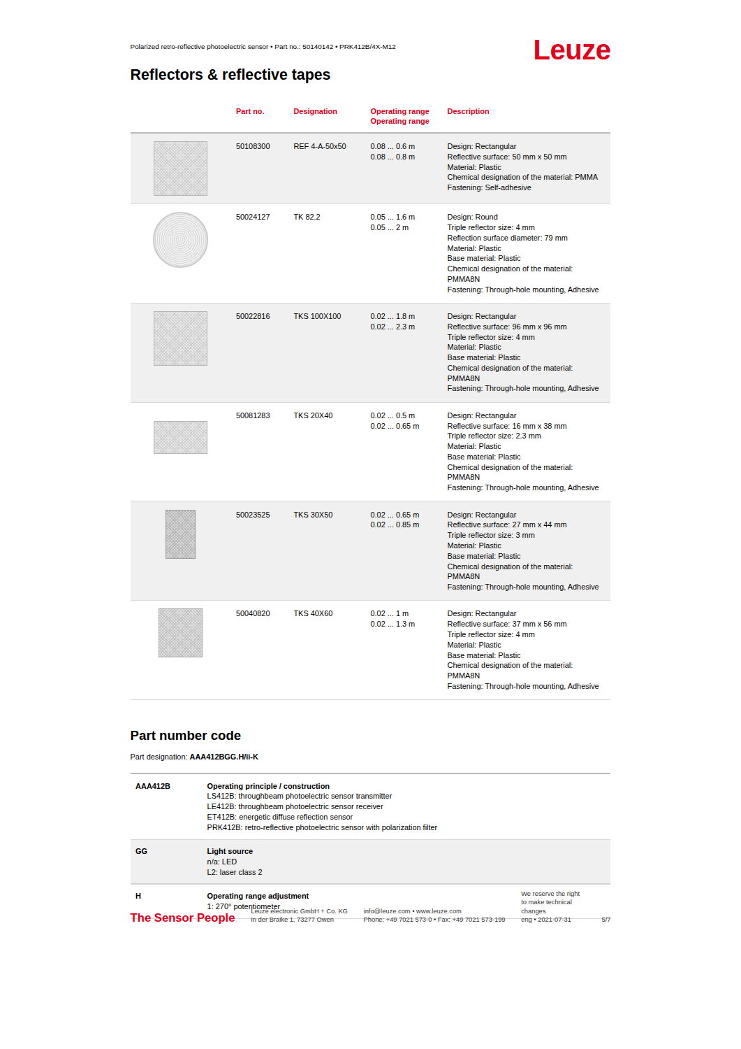Polarized retro-reflective photoelectric sensor • Part no.: 50140142 • PRK412B/4X-M12
Leuze
Reflectors & reflective tapes
| | Part no. | Designation | Operating range Operating range | Description |
| --- | --- | --- | --- | --- |
| | 50108300 | REF 4-A-50x50 | 0.08 ... 0.6 m 0.08 ... 0.8 m | Design: Rectangular Reflective surface: 50 mm x 50 mm Material: Plastic Chemical designation of the material: PMMA Fastening: Self-adhesive |
| | 50024127 | TK 82.2 | 0.05 ... 1.6 m 0.05 ... 2 m | Design: Round Triple reflector size: 4 mm Reflection surface diameter: 79 mm Material: Plastic Base material: Plastic Chemical designation of the material: PMMA8N Fastening: Through-hole mounting, Adhesive |
| | 50022816 | TKS 100X100 | 0.02 ... 1.8 m 0.02 ... 2.3 m | Design: Rectangular Reflective surface: 96 mm x 96 mm Triple reflector size: 4 mm Material: Plastic Base material: Plastic Chemical designation of the material: PMMA8N Fastening: Through-hole mounting, Adhesive |
| | 50081283 | TKS 20X40 | 0.02 ... 0.5 m 0.02 ... 0.65 m | Design: Rectangular Reflective surface: 16 mm x 38 mm Triple reflector size: 2.3 mm Material: Plastic Base material: Plastic Chemical designation of the material: PMMA8N Fastening: Through-hole mounting, Adhesive |
| | 50023525 | TKS 30X50 | 0.02 ... 0.65 m 0.02 ... 0.85 m | Design: Rectangular Reflective surface: 27 mm x 44 mm Triple reflector size: 3 mm Material: Plastic Base material: Plastic Chemical designation of the material: PMMA8N Fastening: Through-hole mounting, Adhesive |
| | 50040820 | TKS 40X60 | 0.02 ... 1 m 0.02 ... 1.3 m | Design: Rectangular Reflective surface: 37 mm x 56 mm Triple reflector size: 4 mm Material: Plastic Base material: Plastic Chemical designation of the material: PMMA8N Fastening: Through-hole mounting, Adhesive |
Part number code
Part designation: AAA412BGG.H/ii-K
| AAA412B | Operating principle / construction LS412B: throughbeam photoelectric sensor transmitter LE412B: throughbeam photoelectric sensor receiver ET412B: energetic diffuse reflection sensor PRK412B: retro-reflective photoelectric sensor with polarization filter |
| GG | Light source n/a: LED L2: laser class 2 |
| H | Operating range adjustment 1: 270° potentiometer |
The Sensor People
Leuze electronic GmbH + Co. KG In der Braike 1, 73277 Owen
info@leuze.com • www.leuze.com Phone: +49 7021 573-0 • Fax: +49 7021 573-199
We reserve the right to make technical changes eng • 2021-07-31
5/7